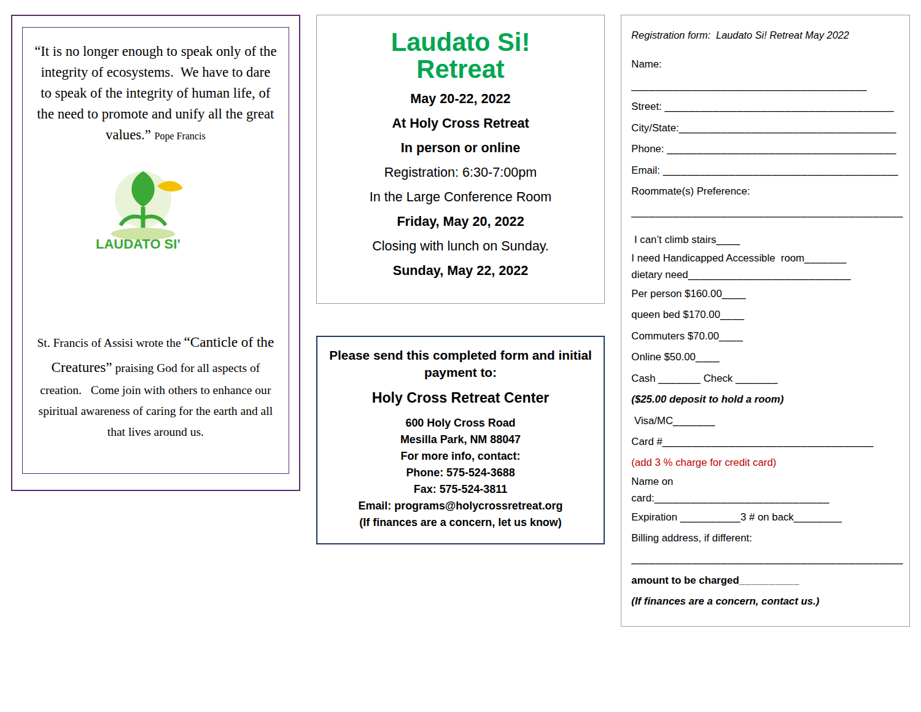“It is no longer enough to speak only of the integrity of ecosystems. We have to dare to speak of the integrity of human life, of the need to promote and unify all the great values.” Pope Francis
LAUDATO SI'
St. Francis of Assisi wrote the “Canticle of the Creatures” praising God for all aspects of creation. Come join with others to enhance our spiritual awareness of caring for the earth and all that lives around us.
Laudato Si!
Retreat
May 20-22, 2022
At Holy Cross Retreat
In person or online
Registration: 6:30-7:00pm
In the Large Conference Room
Friday, May 20, 2022
Closing with lunch on Sunday.
Sunday, May 22, 2022
Please send this completed form and initial payment to:
Holy Cross Retreat Center
600 Holy Cross Road
Mesilla Park, NM 88047
For more info, contact:
Phone: 575-524-3688
Fax: 575-524-3811
Email: programs@holycrossretreat.org
(If finances are a concern, let us know)
Registration form: Laudato Si! Retreat May 2022
Name: _______________________________________
Street: ______________________________________
City/State:____________________________________
Phone: ______________________________________
Email: _______________________________________
Roommate(s) Preference:
_____________________________________________
I can’t climb stairs____
I need Handicapped Accessible room_______
dietary need___________________________
Per person $160.00____
queen bed $170.00____
Commuters $70.00____
Online $50.00____
Cash _______ Check _______
($25.00 deposit to hold a room)
Visa/MC_______
Card #___________________________________
(add 3 % charge for credit card)
Name on
card:_____________________________
Expiration __________3 # on back________
Billing address, if different:
_____________________________________________
amount to be charged__________
(If finances are a concern, contact us.)